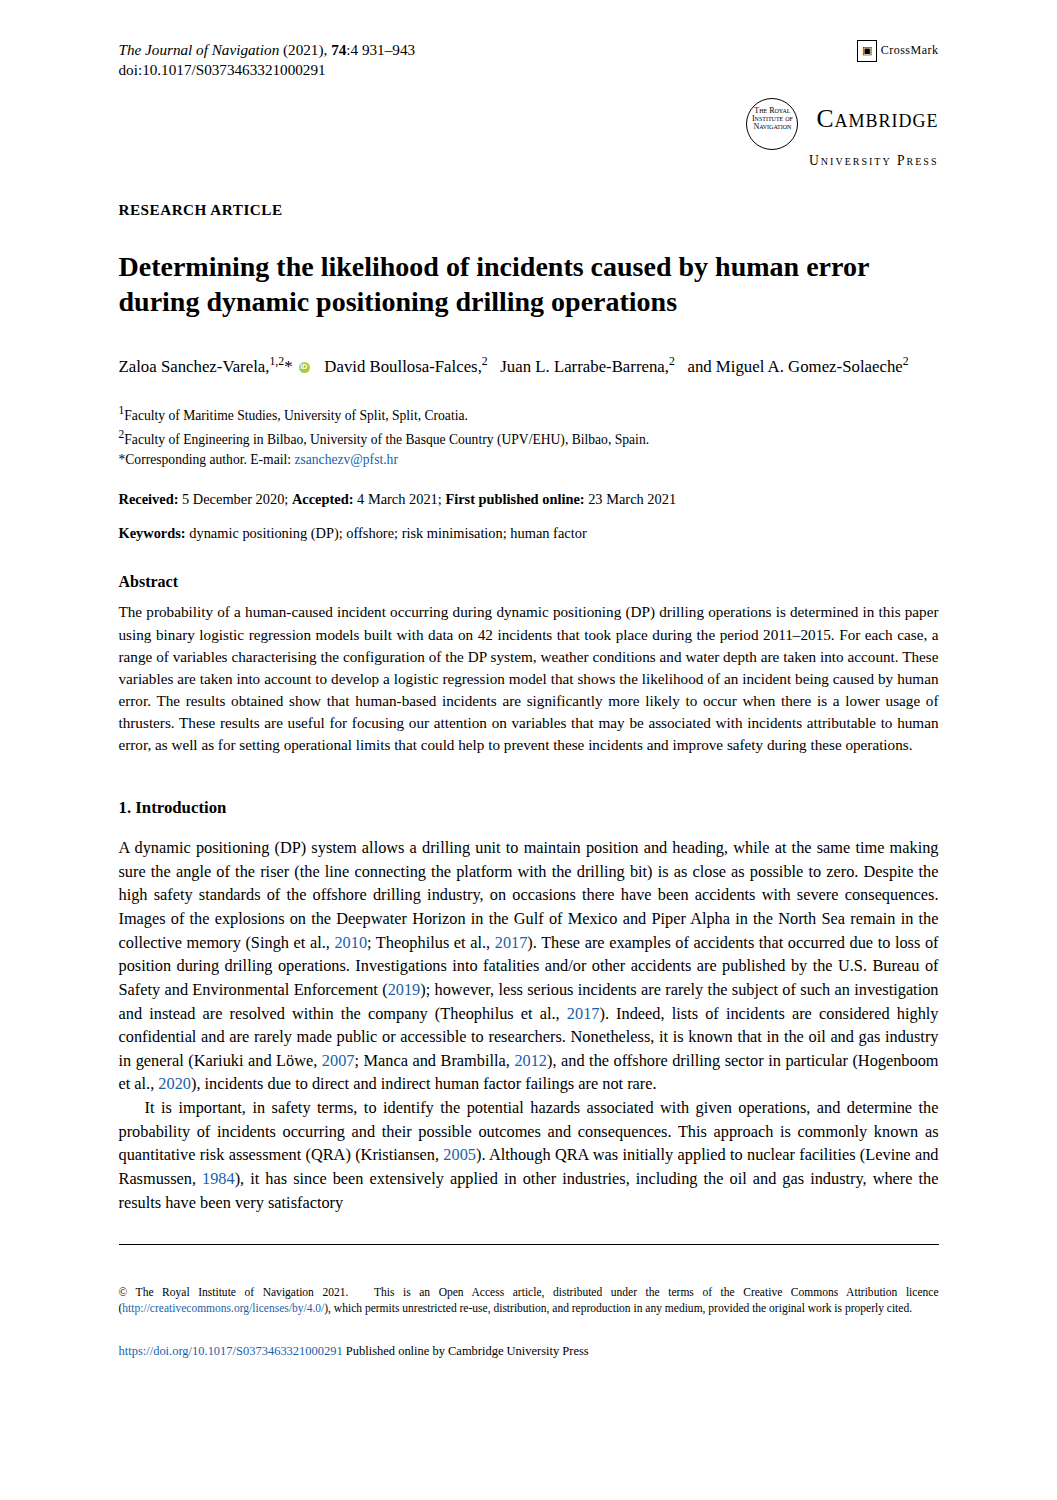The Journal of Navigation (2021), 74:4 931–943
doi:10.1017/S0373463321000291
▣ CrossMark
The Royal Institute of Navigation Cambridge
University Press
RESEARCH ARTICLE
Determining the likelihood of incidents caused by human error during dynamic positioning drilling operations
Zaloa Sanchez-Varela,1,2* David Boullosa-Falces,2 Juan L. Larrabe-Barrena,2 and Miguel A. Gomez-Solaeche2
1Faculty of Maritime Studies, University of Split, Split, Croatia.
2Faculty of Engineering in Bilbao, University of the Basque Country (UPV/EHU), Bilbao, Spain.
*Corresponding author. E-mail: zsanchezv@pfst.hr
Received: 5 December 2020; Accepted: 4 March 2021; First published online: 23 March 2021
Keywords: dynamic positioning (DP); offshore; risk minimisation; human factor
Abstract
The probability of a human-caused incident occurring during dynamic positioning (DP) drilling operations is determined in this paper using binary logistic regression models built with data on 42 incidents that took place during the period 2011–2015. For each case, a range of variables characterising the configuration of the DP system, weather conditions and water depth are taken into account. These variables are taken into account to develop a logistic regression model that shows the likelihood of an incident being caused by human error. The results obtained show that human-based incidents are significantly more likely to occur when there is a lower usage of thrusters. These results are useful for focusing our attention on variables that may be associated with incidents attributable to human error, as well as for setting operational limits that could help to prevent these incidents and improve safety during these operations.
1. Introduction
A dynamic positioning (DP) system allows a drilling unit to maintain position and heading, while at the same time making sure the angle of the riser (the line connecting the platform with the drilling bit) is as close as possible to zero. Despite the high safety standards of the offshore drilling industry, on occasions there have been accidents with severe consequences. Images of the explosions on the Deepwater Horizon in the Gulf of Mexico and Piper Alpha in the North Sea remain in the collective memory (Singh et al., 2010; Theophilus et al., 2017). These are examples of accidents that occurred due to loss of position during drilling operations. Investigations into fatalities and/or other accidents are published by the U.S. Bureau of Safety and Environmental Enforcement (2019); however, less serious incidents are rarely the subject of such an investigation and instead are resolved within the company (Theophilus et al., 2017). Indeed, lists of incidents are considered highly confidential and are rarely made public or accessible to researchers. Nonetheless, it is known that in the oil and gas industry in general (Kariuki and Löwe, 2007; Manca and Brambilla, 2012), and the offshore drilling sector in particular (Hogenboom et al., 2020), incidents due to direct and indirect human factor failings are not rare.
It is important, in safety terms, to identify the potential hazards associated with given operations, and determine the probability of incidents occurring and their possible outcomes and consequences. This approach is commonly known as quantitative risk assessment (QRA) (Kristiansen, 2005). Although QRA was initially applied to nuclear facilities (Levine and Rasmussen, 1984), it has since been extensively applied in other industries, including the oil and gas industry, where the results have been very satisfactory
© The Royal Institute of Navigation 2021. This is an Open Access article, distributed under the terms of the Creative Commons Attribution licence (http://creativecommons.org/licenses/by/4.0/), which permits unrestricted re-use, distribution, and reproduction in any medium, provided the original work is properly cited.
https://doi.org/10.1017/S0373463321000291 Published online by Cambridge University Press